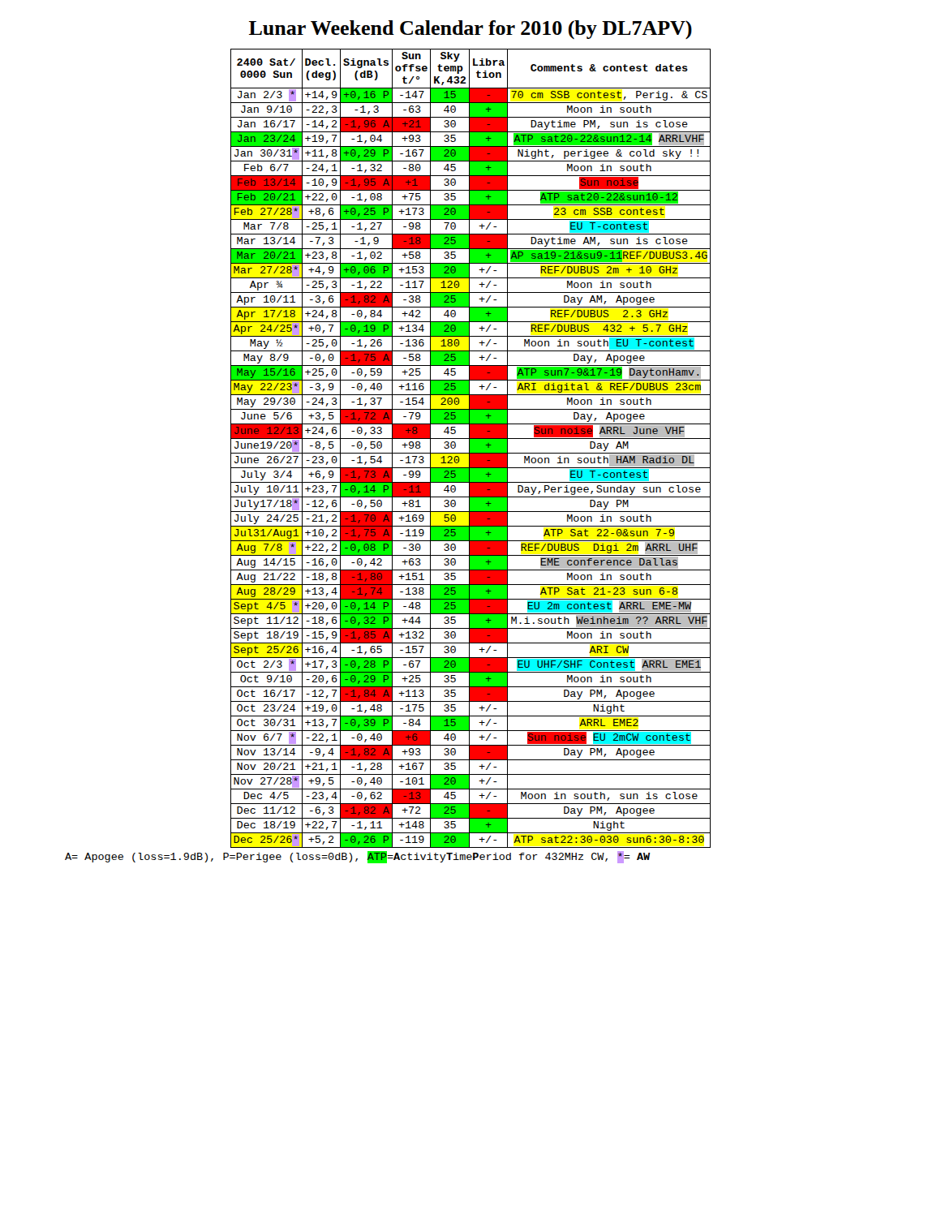Lunar Weekend Calendar for 2010 (by DL7APV)
| 2400 Sat/ 0000 Sun | Decl. (deg) | Signals (dB) | Sun offse t/° | Sky temp K,432 | Libra tion | Comments & contest dates |
| --- | --- | --- | --- | --- | --- | --- |
| Jan 2/3 * | +14,9 | +0,16 P | -147 | 15 | - | 70 cm SSB contest , Perig. & CS |
| Jan 9/10 | -22,3 | -1,3 | -63 | 40 | + | Moon in south |
| Jan 16/17 | -14,2 | -1,96 A | +21 | 30 | - | Daytime PM, sun is close |
| Jan 23/24 | +19,7 | -1,04 | +93 | 35 | + | ATP sat20-22&sun12-14 ARRLVHF |
| Jan 30/31 * | +11,8 | +0,29 P | -167 | 20 | - | Night, perigee & cold sky !! |
| Feb 6/7 | -24,1 | -1,32 | -80 | 45 | + | Moon in south |
| Feb 13/14 | -10,9 | -1,95 A | +1 | 30 | - | Sun noise |
| Feb 20/21 | +22,0 | -1,08 | +75 | 35 | + | ATP sat20-22&sun10-12 |
| Feb 27/28 * | +8,6 | +0,25 P | +173 | 20 | - | 23 cm SSB contest |
| Mar 7/8 | -25,1 | -1,27 | -98 | 70 | +/- | EU T-contest |
| Mar 13/14 | -7,3 | -1,9 | -18 | 25 | - | Daytime AM, sun is close |
| Mar 20/21 | +23,8 | -1,02 | +58 | 35 | + | AP sa19-21&su9-11 REF/DUBUS3.4G |
| Mar 27/28 * | +4,9 | +0,06 P | +153 | 20 | +/- | REF/DUBUS 2m + 10 GHz |
| Apr ¾ | -25,3 | -1,22 | -117 | 120 | +/- | Moon in south |
| Apr 10/11 | -3,6 | -1,82 A | -38 | 25 | +/- | Day AM, Apogee |
| Apr 17/18 | +24,8 | -0,84 | +42 | 40 | + | REF/DUBUS 2.3 GHz |
| Apr 24/25 * | +0,7 | -0,19 P | +134 | 20 | +/- | REF/DUBUS 432 + 5.7 GHz |
| May ½ | -25,0 | -1,26 | -136 | 180 | +/- | Moon in south EU T-contest |
| May 8/9 | -0,0 | -1,75 A | -58 | 25 | +/- | Day, Apogee |
| May 15/16 | +25,0 | -0,59 | +25 | 45 | - | ATP sun7-9&17-19 DaytonHamv. |
| May 22/23 * | -3,9 | -0,40 | +116 | 25 | +/- | ARI digital & REF/DUBUS 23cm |
| May 29/30 | -24,3 | -1,37 | -154 | 200 | - | Moon in south |
| June 5/6 | +3,5 | -1,72 A | -79 | 25 | + | Day, Apogee |
| June 12/13 | +24,6 | -0,33 | +8 | 45 | - | Sun noise ARRL June VHF |
| June19/20 * | -8,5 | -0,50 | +98 | 30 | + | Day AM |
| June 26/27 | -23,0 | -1,54 | -173 | 120 | - | Moon in south HAM Radio DL |
| July 3/4 | +6,9 | -1,73 A | -99 | 25 | + | EU T-contest |
| July 10/11 | +23,7 | -0,14 P | -11 | 40 | - | Day,Perigee,Sunday sun close |
| July17/18 * | -12,6 | -0,50 | +81 | 30 | + | Day PM |
| July 24/25 | -21,2 | -1,70 A | +169 | 50 | - | Moon in south |
| Jul31/Aug1 | +10,2 | -1,75 A | -119 | 25 | + | ATP Sat 22-0&sun 7-9 |
| Aug 7/8 * | +22,2 | -0,08 P | -30 | 30 | - | REF/DUBUS Digi 2m ARRL UHF |
| Aug 14/15 | -16,0 | -0,42 | +63 | 30 | + | EME conference Dallas |
| Aug 21/22 | -18,8 | -1,80 | +151 | 35 | - | Moon in south |
| Aug 28/29 | +13,4 | -1,74 | -138 | 25 | + | ATP Sat 21-23 sun 6-8 |
| Sept 4/5 * | +20,0 | -0,14 P | -48 | 25 | - | EU 2m contest ARRL EME-MW |
| Sept 11/12 | -18,6 | -0,32 P | +44 | 35 | + | M.i.south Weinheim ?? ARRL VHF |
| Sept 18/19 | -15,9 | -1,85 A | +132 | 30 | - | Moon in south |
| Sept 25/26 | +16,4 | -1,65 | -157 | 30 | +/- | ARI CW |
| Oct 2/3 * | +17,3 | -0,28 P | -67 | 20 | - | EU UHF/SHF Contest ARRL EME1 |
| Oct 9/10 | -20,6 | -0,29 P | +25 | 35 | + | Moon in south |
| Oct 16/17 | -12,7 | -1,84 A | +113 | 35 | - | Day PM, Apogee |
| Oct 23/24 | +19,0 | -1,48 | -175 | 35 | +/- | Night |
| Oct 30/31 | +13,7 | -0,39 P | -84 | 15 | +/- | ARRL EME2 |
| Nov 6/7 * | -22,1 | -0,40 | +6 | 40 | +/- | Sun noise EU 2mCW contest |
| Nov 13/14 | -9,4 | -1,82 A | +93 | 30 | - | Day PM, Apogee |
| Nov 20/21 | +21,1 | -1,28 | +167 | 35 | +/- | |
| Nov 27/28 * | +9,5 | -0,40 | -101 | 20 | +/- | |
| Dec 4/5 | -23,4 | -0,62 | -13 | 45 | +/- | Moon in south, sun is close |
| Dec 11/12 | -6,3 | -1,82 A | +72 | 25 | - | Day PM, Apogee |
| Dec 18/19 | +22,7 | -1,11 | +148 | 35 | + | Night |
| Dec 25/26 * | +5,2 | -0,26 P | -119 | 20 | +/- | ATP sat22:30-030 sun6:30-8:30 |
A= Apogee (loss=1.9dB), P=Perigee (loss=0dB), ATP=ActivityTimePeriod for 432MHz CW, *= AW